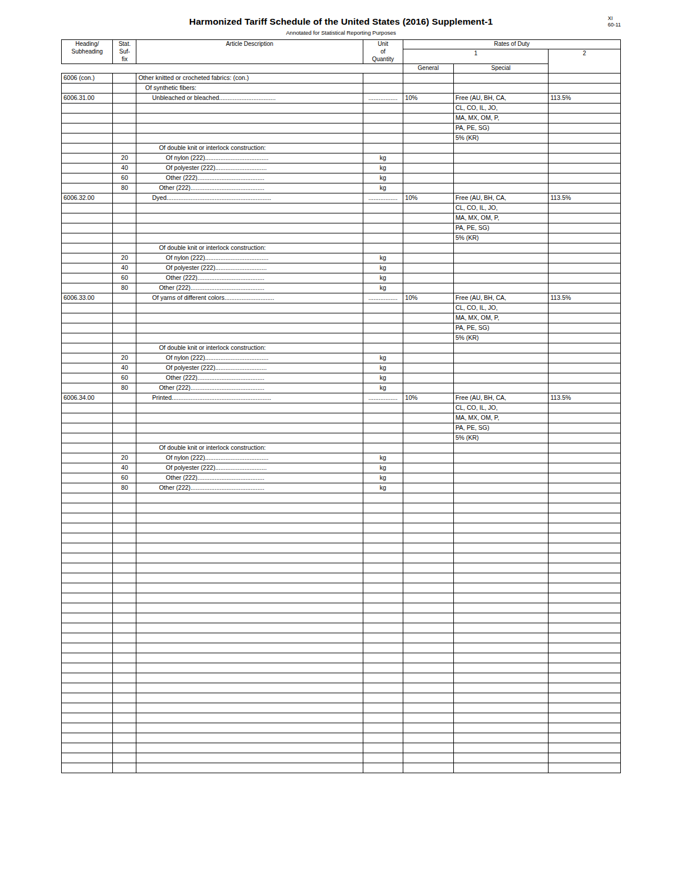XI
60-11
Harmonized Tariff Schedule of the United States (2016) Supplement-1
Annotated for Statistical Reporting Purposes
| Heading/ Subheading | Stat. Suf- fix | Article Description | Unit of Quantity | Rates of Duty |
| --- | --- | --- | --- | --- |
| 1 | 2 |
| | | | | General | Special |
| 6006 (con.) | | Other knitted or crocheted fabrics: (con.) | | | | |
| | | Of synthetic fibers: | | | | |
| 6006.31.00 | | Unbleached or bleached ................................. | ................. | 10% | Free (AU, BH, CA, | 113.5% |
| | | | | | CL, CO, IL, JO, | |
| | | | | | MA, MX, OM, P, | |
| | | | | | PA, PE, SG) | |
| | | | | | 5% (KR) | |
| | | Of double knit or interlock construction: | | | | |
| | 20 | Of nylon (222) ..................................... | kg | | | |
| | 40 | Of polyester (222) .............................. | kg | | | |
| | 60 | Other (222) ....................................... | kg | | | |
| | 80 | Other (222) ........................................... | kg | | | |
| 6006.32.00 | | Dyed ............................................................. | ................. | 10% | Free (AU, BH, CA, | 113.5% |
| | | | | | CL, CO, IL, JO, | |
| | | | | | MA, MX, OM, P, | |
| | | | | | PA, PE, SG) | |
| | | | | | 5% (KR) | |
| | | Of double knit or interlock construction: | | | | |
| | 20 | Of nylon (222) ..................................... | kg | | | |
| | 40 | Of polyester (222) .............................. | kg | | | |
| | 60 | Other (222) ....................................... | kg | | | |
| | 80 | Other (222) ........................................... | kg | | | |
| 6006.33.00 | | Of yarns of different colors ............................. | ................. | 10% | Free (AU, BH, CA, | 113.5% |
| | | | | | CL, CO, IL, JO, | |
| | | | | | MA, MX, OM, P, | |
| | | | | | PA, PE, SG) | |
| | | | | | 5% (KR) | |
| | | Of double knit or interlock construction: | | | | |
| | 20 | Of nylon (222) ..................................... | kg | | | |
| | 40 | Of polyester (222) .............................. | kg | | | |
| | 60 | Other (222) ....................................... | kg | | | |
| | 80 | Other (222) ........................................... | kg | | | |
| 6006.34.00 | | Printed .......................................................... | ................. | 10% | Free (AU, BH, CA, | 113.5% |
| | | | | | CL, CO, IL, JO, | |
| | | | | | MA, MX, OM, P, | |
| | | | | | PA, PE, SG) | |
| | | | | | 5% (KR) | |
| | | Of double knit or interlock construction: | | | | |
| | 20 | Of nylon (222) ..................................... | kg | | | |
| | 40 | Of polyester (222) .............................. | kg | | | |
| | 60 | Other (222) ....................................... | kg | | | |
| | 80 | Other (222) ........................................... | kg | | | |